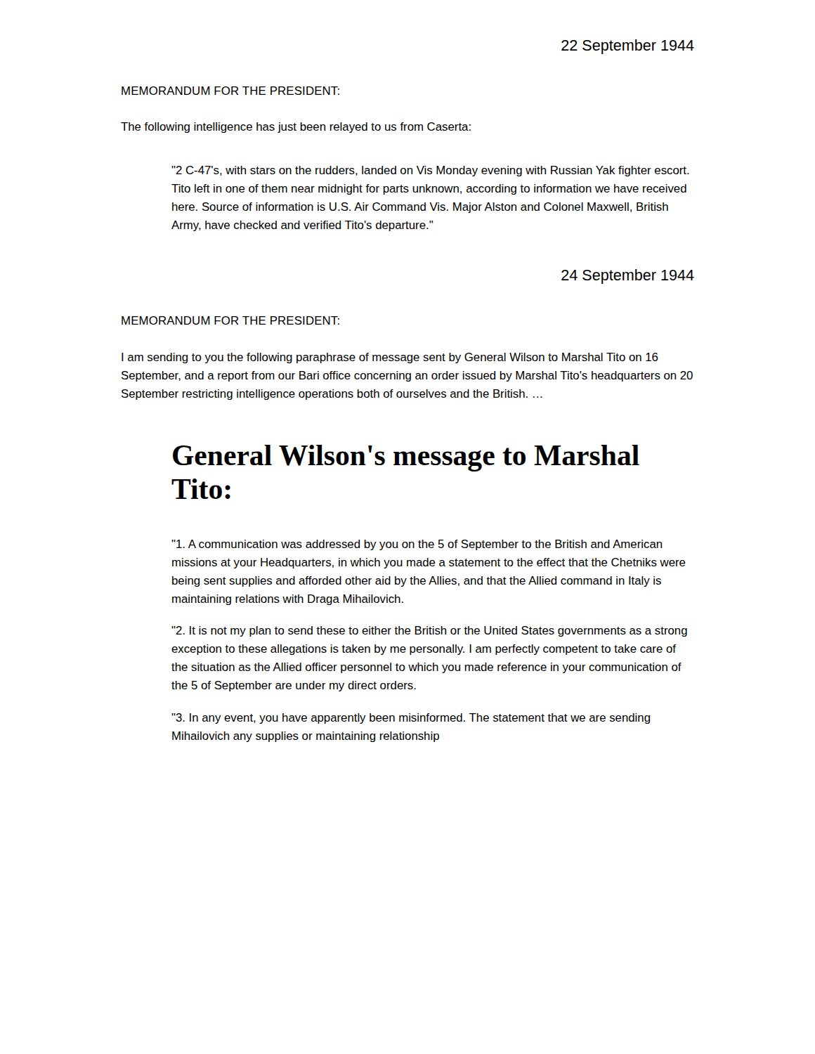22 September 1944
MEMORANDUM FOR THE PRESIDENT:
The following intelligence has just been relayed to us from Caserta:
"2 C-47's, with stars on the rudders, landed on Vis Monday evening with Russian Yak fighter escort. Tito left in one of them near midnight for parts unknown, according to information we have received here. Source of information is U.S. Air Command Vis. Major Alston and Colonel Maxwell, British Army, have checked and verified Tito's departure."
24 September 1944
MEMORANDUM FOR THE PRESIDENT:
I am sending to you the following paraphrase of message sent by General Wilson to Marshal Tito on 16 September, and a report from our Bari office concerning an order issued by Marshal Tito's headquarters on 20 September restricting intelligence operations both of ourselves and the British. …
General Wilson's message to Marshal Tito:
"1. A communication was addressed by you on the 5 of September to the British and American missions at your Headquarters, in which you made a statement to the effect that the Chetniks were being sent supplies and afforded other aid by the Allies, and that the Allied command in Italy is maintaining relations with Draga Mihailovich.
"2. It is not my plan to send these to either the British or the United States governments as a strong exception to these allegations is taken by me personally. I am perfectly competent to take care of the situation as the Allied officer personnel to which you made reference in your communication of the 5 of September are under my direct orders.
"3. In any event, you have apparently been misinformed. The statement that we are sending Mihailovich any supplies or maintaining relationship